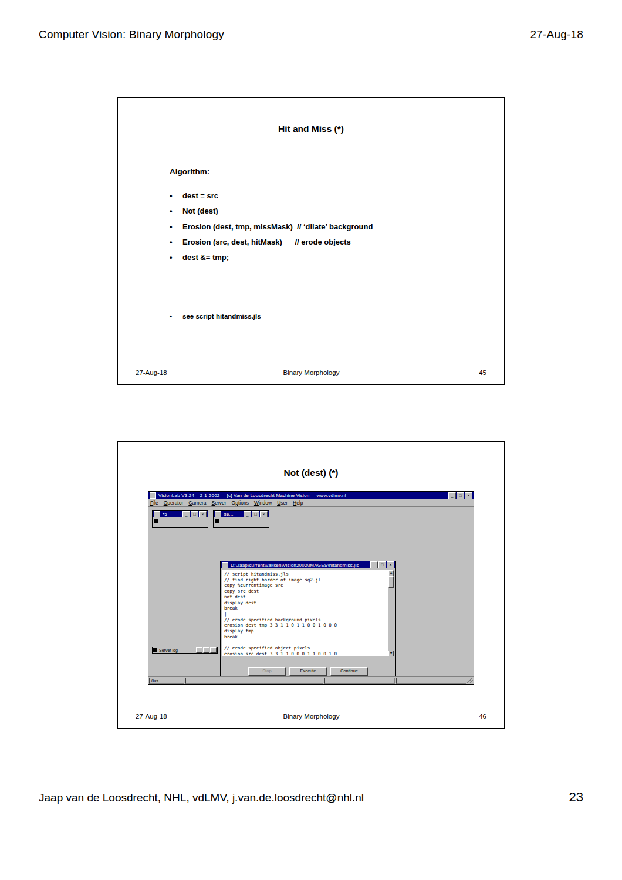Computer Vision: Binary Morphology
27-Aug-18
Hit and Miss (*)
Algorithm:
dest = src
Not (dest)
Erosion (dest, tmp, missMask) // ‘dilate’ background
Erosion (src, dest, hitMask) // erode objects
dest &= tmp;
see script hitandmiss.jls
27-Aug-18
Binary Morphology
45
Not (dest) (*)
VisionLab V3.24 2-1-2002 [c] Van de Loosdrecht Machine Vision www.vdlmv.nl
_
□
×
File Operator Camera Server Options Window User Help
*5
_
□
×
de...
_
□
×
D:\Jaap\current\vakken\Vision2002\IMAGES\hitandmiss.jls
_
□
×
// script hitandmiss.jls
// find right border of image sq2.jl
copy %currentimage src
copy src dest
not dest
display dest
break
|
// erode specified background pixels
erosion dest tmp 3 3 1 1 0 1 1 0 0 1 0 0 0
display tmp
break

// erode specified object pixels
erosion src dest 3 3 1 1 0 0 0 1 1 0 0 1 0
▲
▼
Stop
Execute
Continue
Server log
8us
27-Aug-18
Binary Morphology
46
Jaap van de Loosdrecht, NHL, vdLMV, j.van.de.loosdrecht@nhl.nl
23